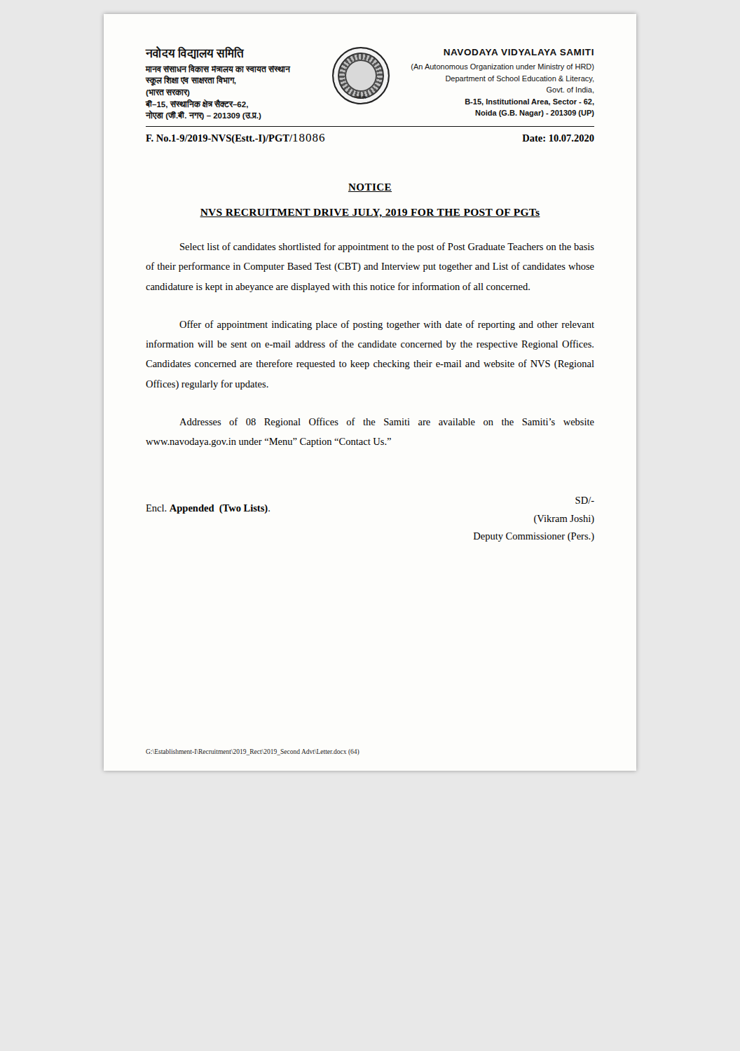नवोदय विद्यालय समिति
मानव संसाधन विकास मंत्रालय का स्वायत संस्थान
स्कूल शिक्षा एंव साक्षरता विभाग,
(भारत सरकार)
बी–15, संस्थानिक क्षेत्र सैक्टर–62,
नोएडा (जी.बी. नगर) – 201309 (उ.प्र.)
नवोदय
NAVODAYA VIDYALAYA SAMITI
(An Autonomous Organization under Ministry of HRD)
Department of School Education & Literacy,
Govt. of India,
B-15, Institutional Area, Sector - 62,
Noida (G.B. Nagar) - 201309 (UP)
F. No.1-9/2019-NVS(Estt.-I)/PGT/18086
Date: 10.07.2020
NOTICE
NVS RECRUITMENT DRIVE JULY, 2019 FOR THE POST OF PGTs
Select list of candidates shortlisted for appointment to the post of Post Graduate Teachers on the basis of their performance in Computer Based Test (CBT) and Interview put together and List of candidates whose candidature is kept in abeyance are displayed with this notice for information of all concerned.
Offer of appointment indicating place of posting together with date of reporting and other relevant information will be sent on e-mail address of the candidate concerned by the respective Regional Offices. Candidates concerned are therefore requested to keep checking their e-mail and website of NVS (Regional Offices) regularly for updates.
Addresses of 08 Regional Offices of the Samiti are available on the Samiti’s website www.navodaya.gov.in under “Menu” Caption “Contact Us.”
SD/-
(Vikram Joshi)
Deputy Commissioner (Pers.)
Encl. Appended (Two Lists).
G:\Establishment-I\Recruitment\2019_Rect\2019_Second Advt\Letter.docx (64)